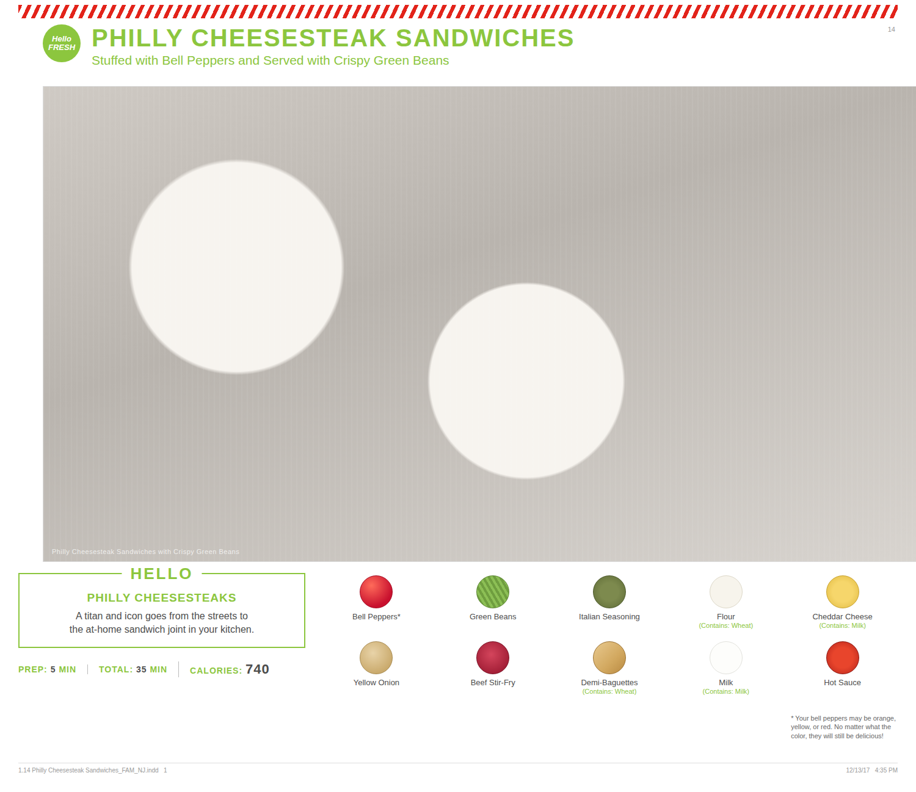14
Hello FRESH
Philly Cheesesteak Sandwiches
Stuffed with Bell Peppers and Served with Crispy Green Beans
Philly Cheesesteak Sandwiches with Crispy Green Beans
HELLO
Philly Cheesesteaks
A titan and icon goes from the streets to
the at-home sandwich joint in your kitchen.
PREP: 5 MIN
TOTAL: 35 MIN
CALORIES: 740
Bell Peppers*
Green Beans
Italian Seasoning
Flour(Contains: Wheat)
Cheddar Cheese(Contains: Milk)
Yellow Onion
Beef Stir-Fry
Demi-Baguettes(Contains: Wheat)
Milk(Contains: Milk)
Hot Sauce
* Your bell peppers may be orange, yellow, or red. No matter what the color, they will still be delicious!
1.14 Philly Cheesesteak Sandwiches_FAM_NJ.indd 1 12/13/17 4:35 PM